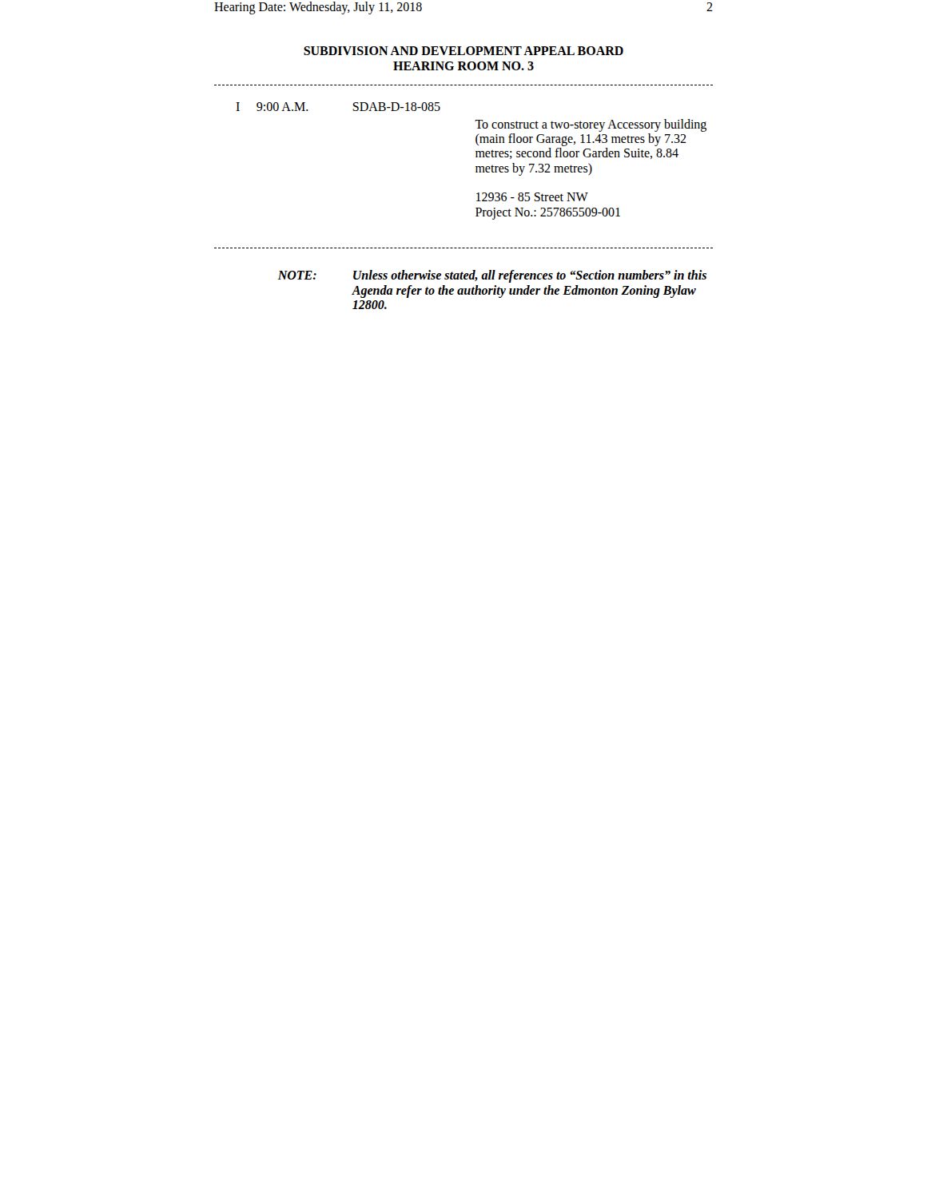Hearing Date: Wednesday, July 11, 2018
2
SUBDIVISION AND DEVELOPMENT APPEAL BOARD
HEARING ROOM NO. 3
I
9:00 A.M.
SDAB-D-18-085
To construct a two-storey Accessory building (main floor Garage, 11.43 metres by 7.32 metres; second floor Garden Suite, 8.84 metres by 7.32 metres)
12936 - 85 Street NW
Project No.: 257865509-001
NOTE:
Unless otherwise stated, all references to “Section numbers” in this Agenda refer to the authority under the Edmonton Zoning Bylaw 12800.